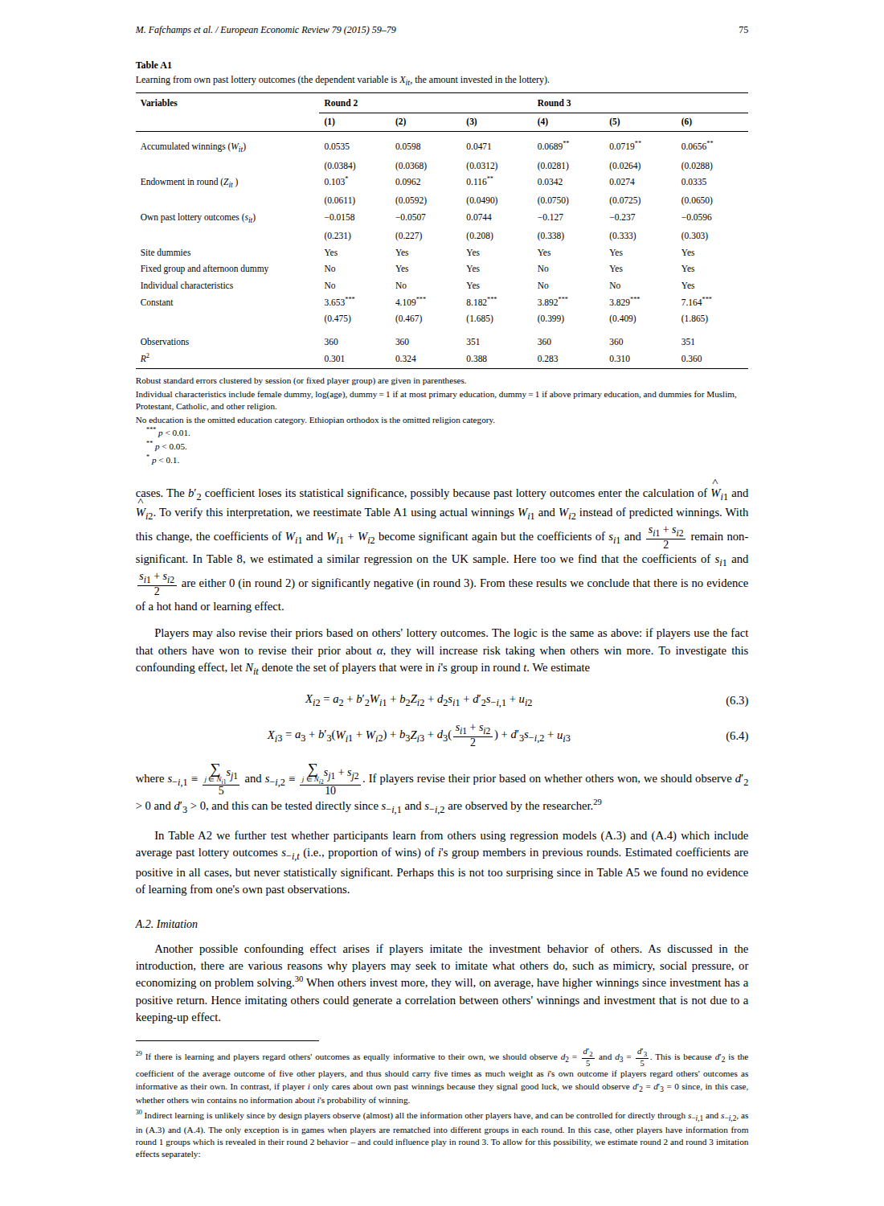M. Fafchamps et al. / European Economic Review 79 (2015) 59–79 75
Table A1 Learning from own past lottery outcomes (the dependent variable is Xit, the amount invested in the lottery).
| Variables | Round 2 | Round 3 |
| --- | --- | --- |
| (1) | (2) | (3) | (4) | (5) | (6) |
| Accumulated winnings ( W it ) | 0.0535 | 0.0598 | 0.0471 | 0.0689 ** | 0.0719 ** | 0.0656 ** |
| | (0.0384) | (0.0368) | (0.0312) | (0.0281) | (0.0264) | (0.0288) |
| Endowment in round ( Z it ) | 0.103 * | 0.0962 | 0.116 ** | 0.0342 | 0.0274 | 0.0335 |
| | (0.0611) | (0.0592) | (0.0490) | (0.0750) | (0.0725) | (0.0650) |
| Own past lottery outcomes ( s it ) | −0.0158 | −0.0507 | 0.0744 | −0.127 | −0.237 | −0.0596 |
| | (0.231) | (0.227) | (0.208) | (0.338) | (0.333) | (0.303) |
| Site dummies | Yes | Yes | Yes | Yes | Yes | Yes |
| Fixed group and afternoon dummy | No | Yes | Yes | No | Yes | Yes |
| Individual characteristics | No | No | Yes | No | No | Yes |
| Constant | 3.653 *** | 4.109 *** | 8.182 *** | 3.892 *** | 3.829 *** | 7.164 *** |
| | (0.475) | (0.467) | (1.685) | (0.399) | (0.409) | (1.865) |
| Observations | 360 | 360 | 351 | 360 | 360 | 351 |
| R 2 | 0.301 | 0.324 | 0.388 | 0.283 | 0.310 | 0.360 |
Robust standard errors clustered by session (or fixed player group) are given in parentheses.
Individual characteristics include female dummy, log(age), dummy = 1 if at most primary education, dummy = 1 if above primary education, and dummies for Muslim, Protestant, Catholic, and other religion.
No education is the omitted education category. Ethiopian orthodox is the omitted religion category.
*** p < 0.01.
** p < 0.05.
* p < 0.1.
cases. The b′2 coefficient loses its statistical significance, possibly because past lottery outcomes enter the calculation of Wi1 and Wi2. To verify this interpretation, we reestimate Table A1 using actual winnings Wi1 and Wi2 instead of predicted winnings. With this change, the coefficients of Wi1 and Wi1 + Wi2 become significant again but the coefficients of si1 and si1 + si22 remain non-significant. In Table 8, we estimated a similar regression on the UK sample. Here too we find that the coefficients of si1 and si1 + si22 are either 0 (in round 2) or significantly negative (in round 3). From these results we conclude that there is no evidence of a hot hand or learning effect.
Players may also revise their priors based on others' lottery outcomes. The logic is the same as above: if players use the fact that others have won to revise their prior about α, they will increase risk taking when others win more. To investigate this confounding effect, let Nit denote the set of players that were in i's group in round t. We estimate
Xi2 = a2 + b′2Wi1 + b2Zi2 + d2si1 + d′2s−i,1 + ui2
(6.3)
Xi3 = a3 + b′3(Wi1 + Wi2) + b3Zi3 + d3(si1 + si22) + d′3s−i,2 + ui3
(6.4)
where s−i,1 ≡ ∑j ∈ Ni1 sj15 and s−i,2 ≡ ∑j ∈ Ni2 sj1 + sj210. If players revise their prior based on whether others won, we should observe d′2 > 0 and d′3 > 0, and this can be tested directly since s−i,1 and s−i,2 are observed by the researcher.29
In Table A2 we further test whether participants learn from others using regression models (A.3) and (A.4) which include average past lottery outcomes s−i,t (i.e., proportion of wins) of i's group members in previous rounds. Estimated coefficients are positive in all cases, but never statistically significant. Perhaps this is not too surprising since in Table A5 we found no evidence of learning from one's own past observations.
A.2. Imitation
Another possible confounding effect arises if players imitate the investment behavior of others. As discussed in the introduction, there are various reasons why players may seek to imitate what others do, such as mimicry, social pressure, or economizing on problem solving.30 When others invest more, they will, on average, have higher winnings since investment has a positive return. Hence imitating others could generate a correlation between others' winnings and investment that is not due to a keeping-up effect.
29 If there is learning and players regard others' outcomes as equally informative to their own, we should observe d2 = d′25 and d3 = d′35. This is because d′2 is the coefficient of the average outcome of five other players, and thus should carry five times as much weight as i's own outcome if players regard others' outcomes as informative as their own. In contrast, if player i only cares about own past winnings because they signal good luck, we should observe d′2 = d′3 = 0 since, in this case, whether others win contains no information about i's probability of winning.
30 Indirect learning is unlikely since by design players observe (almost) all the information other players have, and can be controlled for directly through s−i,1 and s−i,2, as in (A.3) and (A.4). The only exception is in games when players are rematched into different groups in each round. In this case, other players have information from round 1 groups which is revealed in their round 2 behavior – and could influence play in round 3. To allow for this possibility, we estimate round 2 and round 3 imitation effects separately: